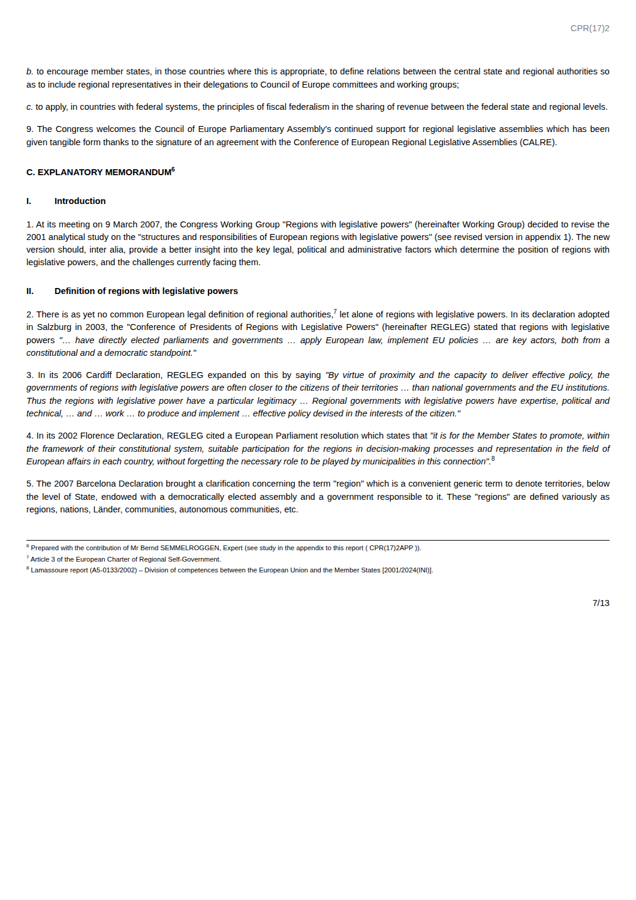CPR(17)2
b. to encourage member states, in those countries where this is appropriate, to define relations between the central state and regional authorities so as to include regional representatives in their delegations to Council of Europe committees and working groups;
c. to apply, in countries with federal systems, the principles of fiscal federalism in the sharing of revenue between the federal state and regional levels.
9. The Congress welcomes the Council of Europe Parliamentary Assembly's continued support for regional legislative assemblies which has been given tangible form thanks to the signature of an agreement with the Conference of European Regional Legislative Assemblies (CALRE).
C. EXPLANATORY MEMORANDUM6
I. Introduction
1. At its meeting on 9 March 2007, the Congress Working Group "Regions with legislative powers" (hereinafter Working Group) decided to revise the 2001 analytical study on the "structures and responsibilities of European regions with legislative powers" (see revised version in appendix 1). The new version should, inter alia, provide a better insight into the key legal, political and administrative factors which determine the position of regions with legislative powers, and the challenges currently facing them.
II. Definition of regions with legislative powers
2. There is as yet no common European legal definition of regional authorities,7 let alone of regions with legislative powers. In its declaration adopted in Salzburg in 2003, the "Conference of Presidents of Regions with Legislative Powers" (hereinafter REGLEG) stated that regions with legislative powers "… have directly elected parliaments and governments … apply European law, implement EU policies … are key actors, both from a constitutional and a democratic standpoint."
3. In its 2006 Cardiff Declaration, REGLEG expanded on this by saying "By virtue of proximity and the capacity to deliver effective policy, the governments of regions with legislative powers are often closer to the citizens of their territories … than national governments and the EU institutions. Thus the regions with legislative power have a particular legitimacy … Regional governments with legislative powers have expertise, political and technical, … and … work … to produce and implement … effective policy devised in the interests of the citizen."
4. In its 2002 Florence Declaration, REGLEG cited a European Parliament resolution which states that "it is for the Member States to promote, within the framework of their constitutional system, suitable participation for the regions in decision-making processes and representation in the field of European affairs in each country, without forgetting the necessary role to be played by municipalities in this connection".8
5. The 2007 Barcelona Declaration brought a clarification concerning the term "region" which is a convenient generic term to denote territories, below the level of State, endowed with a democratically elected assembly and a government responsible to it. These "regions" are defined variously as regions, nations, Länder, communities, autonomous communities, etc.
6 Prepared with the contribution of Mr Bernd SEMMELROGGEN, Expert (see study in the appendix to this report ( CPR(17)2APP )).
7 Article 3 of the European Charter of Regional Self-Government.
8 Lamassoure report (A5-0133/2002) – Division of competences between the European Union and the Member States [2001/2024(INI)].
7/13